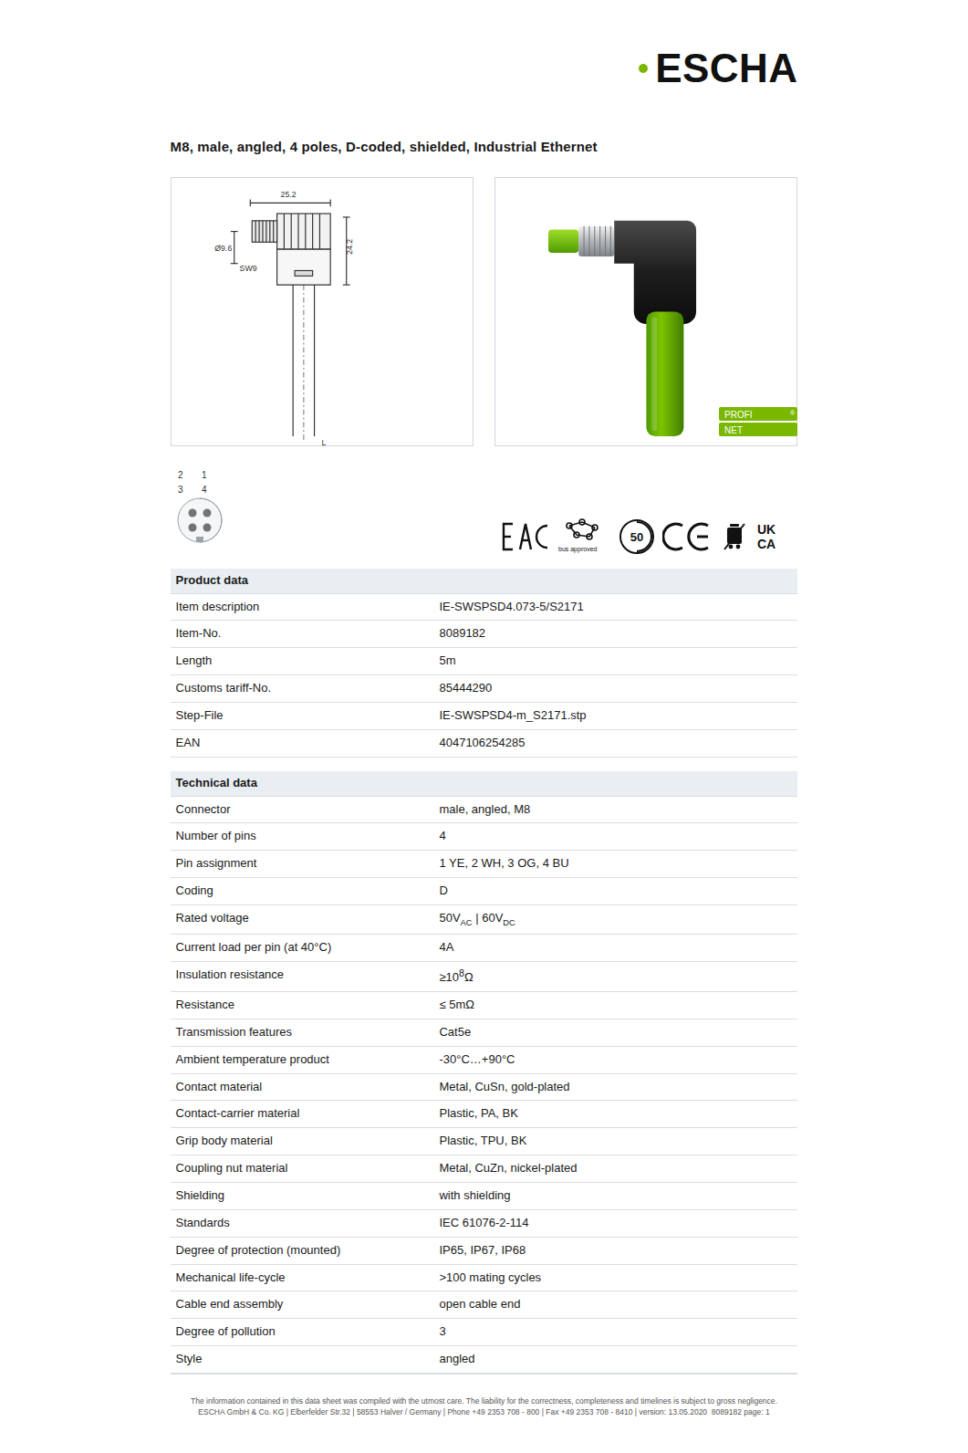ESCHA
M8, male, angled, 4 poles, D-coded, shielded, Industrial Ethernet
25.2 Ø9.6 SW9 24.2 L
2 1 3 4
bus approved 50 UK CA
PROFI NET ®
Product data
| Item description | IE-SWSPSD4.073-5/S2171 |
| Item-No. | 8089182 |
| Length | 5m |
| Customs tariff-No. | 85444290 |
| Step-File | IE-SWSPSD4-m_S2171.stp |
| EAN | 4047106254285 |
Technical data
| Connector | male, angled, M8 |
| Number of pins | 4 |
| Pin assignment | 1 YE, 2 WH, 3 OG, 4 BU |
| Coding | D |
| Rated voltage | 50V AC / 60V DC |
| Current load per pin (at 40°C) | 4A |
| Insulation resistance | ≥10 8 Ω |
| Resistance | ≤ 5mΩ |
| Transmission features | Cat5e |
| Ambient temperature product | -30°C…+90°C |
| Contact material | Metal, CuSn, gold-plated |
| Contact-carrier material | Plastic, PA, BK |
| Grip body material | Plastic, TPU, BK |
| Coupling nut material | Metal, CuZn, nickel-plated |
| Shielding | with shielding |
| Standards | IEC 61076-2-114 |
| Degree of protection (mounted) | IP65, IP67, IP68 |
| Mechanical life-cycle | >100 mating cycles |
| Cable end assembly | open cable end |
| Degree of pollution | 3 |
| Style | angled |
The information contained in this data sheet was compiled with the utmost care. The liability for the correctness, completeness and timelines is subject to gross negligence.
ESCHA GmbH & Co. KG | Elberfelder Str.32 | 58553 Halver / Germany | Phone +49 2353 708 - 800 | Fax +49 2353 708 - 8410 | version: 13.05.2020 8089182 page: 1